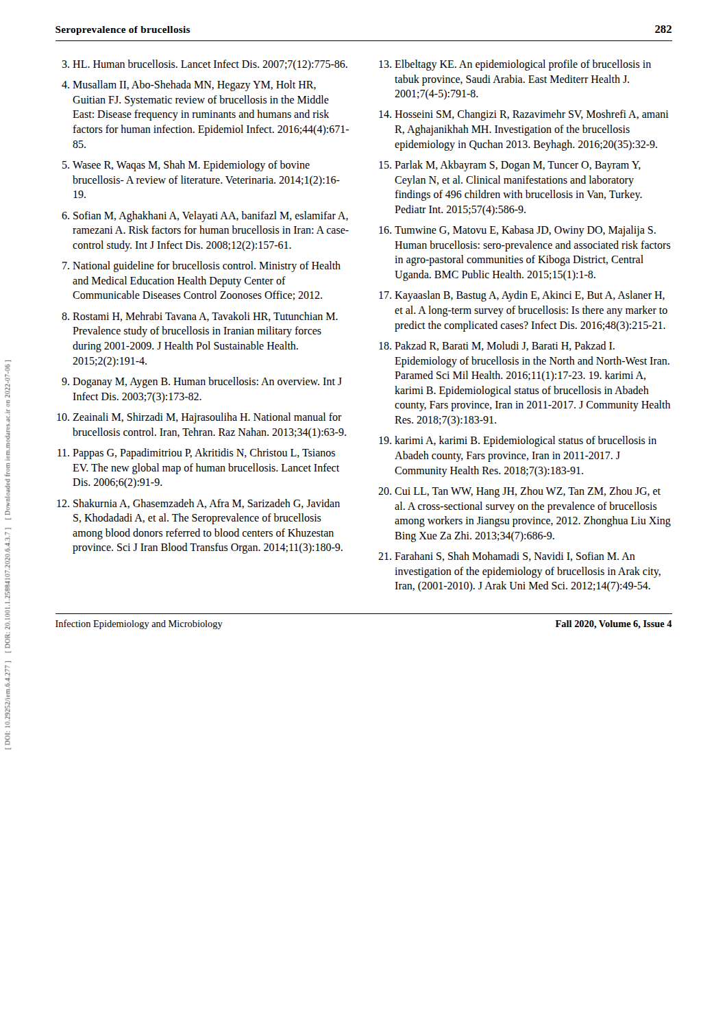[ DOI: 10.29252/iem.6.4.277 ] [ DOR: 20.1001.1.25884107.2020.6.4.3.7 ] [ Downloaded from iem.modares.ac.ir on 2022-07-06 ]
Seroprevalence of brucellosis 282
HL. Human brucellosis. Lancet Infect Dis. 2007;7(12):775-86.
Musallam II, Abo-Shehada MN, Hegazy YM, Holt HR, Guitian FJ. Systematic review of brucellosis in the Middle East: Disease frequency in ruminants and humans and risk factors for human infection. Epidemiol Infect. 2016;44(4):671-85.
Wasee R, Waqas M, Shah M. Epidemiology of bovine brucellosis- A review of literature. Veterinaria. 2014;1(2):16-19.
Sofian M, Aghakhani A, Velayati AA, banifazl M, eslamifar A, ramezani A. Risk factors for human brucellosis in Iran: A case-control study. Int J Infect Dis. 2008;12(2):157-61.
National guideline for brucellosis control. Ministry of Health and Medical Education Health Deputy Center of Communicable Diseases Control Zoonoses Office; 2012.
Rostami H, Mehrabi Tavana A, Tavakoli HR, Tutunchian M. Prevalence study of brucellosis in Iranian military forces during 2001-2009. J Health Pol Sustainable Health. 2015;2(2):191-4.
Doganay M, Aygen B. Human brucellosis: An overview. Int J Infect Dis. 2003;7(3):173-82.
Zeainali M, Shirzadi M, Hajrasouliha H. National manual for brucellosis control. Iran, Tehran. Raz Nahan. 2013;34(1):63-9.
Pappas G, Papadimitriou P, Akritidis N, Christou L, Tsianos EV. The new global map of human brucellosis. Lancet Infect Dis. 2006;6(2):91-9.
Shakurnia A, Ghasemzadeh A, Afra M, Sarizadeh G, Javidan S, Khodadadi A, et al. The Seroprevalence of brucellosis among blood donors referred to blood centers of Khuzestan province. Sci J Iran Blood Transfus Organ. 2014;11(3):180-9.
Elbeltagy KE. An epidemiological profile of brucellosis in tabuk province, Saudi Arabia. East Mediterr Health J. 2001;7(4-5):791-8.
Hosseini SM, Changizi R, Razavimehr SV, Moshrefi A, amani R, Aghajanikhah MH. Investigation of the brucellosis epidemiology in Quchan 2013. Beyhagh. 2016;20(35):32-9.
Parlak M, Akbayram S, Dogan M, Tuncer O, Bayram Y, Ceylan N, et al. Clinical manifestations and laboratory findings of 496 children with brucellosis in Van, Turkey. Pediatr Int. 2015;57(4):586-9.
Tumwine G, Matovu E, Kabasa JD, Owiny DO, Majalija S. Human brucellosis: sero-prevalence and associated risk factors in agro-pastoral communities of Kiboga District, Central Uganda. BMC Public Health. 2015;15(1):1-8.
Kayaaslan B, Bastug A, Aydin E, Akinci E, But A, Aslaner H, et al. A long-term survey of brucellosis: Is there any marker to predict the complicated cases? Infect Dis. 2016;48(3):215-21.
Pakzad R, Barati M, Moludi J, Barati H, Pakzad I. Epidemiology of brucellosis in the North and North-West Iran. Paramed Sci Mil Health. 2016;11(1):17-23. 19. karimi A, karimi B. Epidemiological status of brucellosis in Abadeh county, Fars province, Iran in 2011-2017. J Community Health Res. 2018;7(3):183-91.
karimi A, karimi B. Epidemiological status of brucellosis in Abadeh county, Fars province, Iran in 2011-2017. J Community Health Res. 2018;7(3):183-91.
Cui LL, Tan WW, Hang JH, Zhou WZ, Tan ZM, Zhou JG, et al. A cross-sectional survey on the prevalence of brucellosis among workers in Jiangsu province, 2012. Zhonghua Liu Xing Bing Xue Za Zhi. 2013;34(7):686-9.
Farahani S, Shah Mohamadi S, Navidi I, Sofian M. An investigation of the epidemiology of brucellosis in Arak city, Iran, (2001-2010). J Arak Uni Med Sci. 2012;14(7):49-54.
Infection Epidemiology and Microbiology Fall 2020, Volume 6, Issue 4